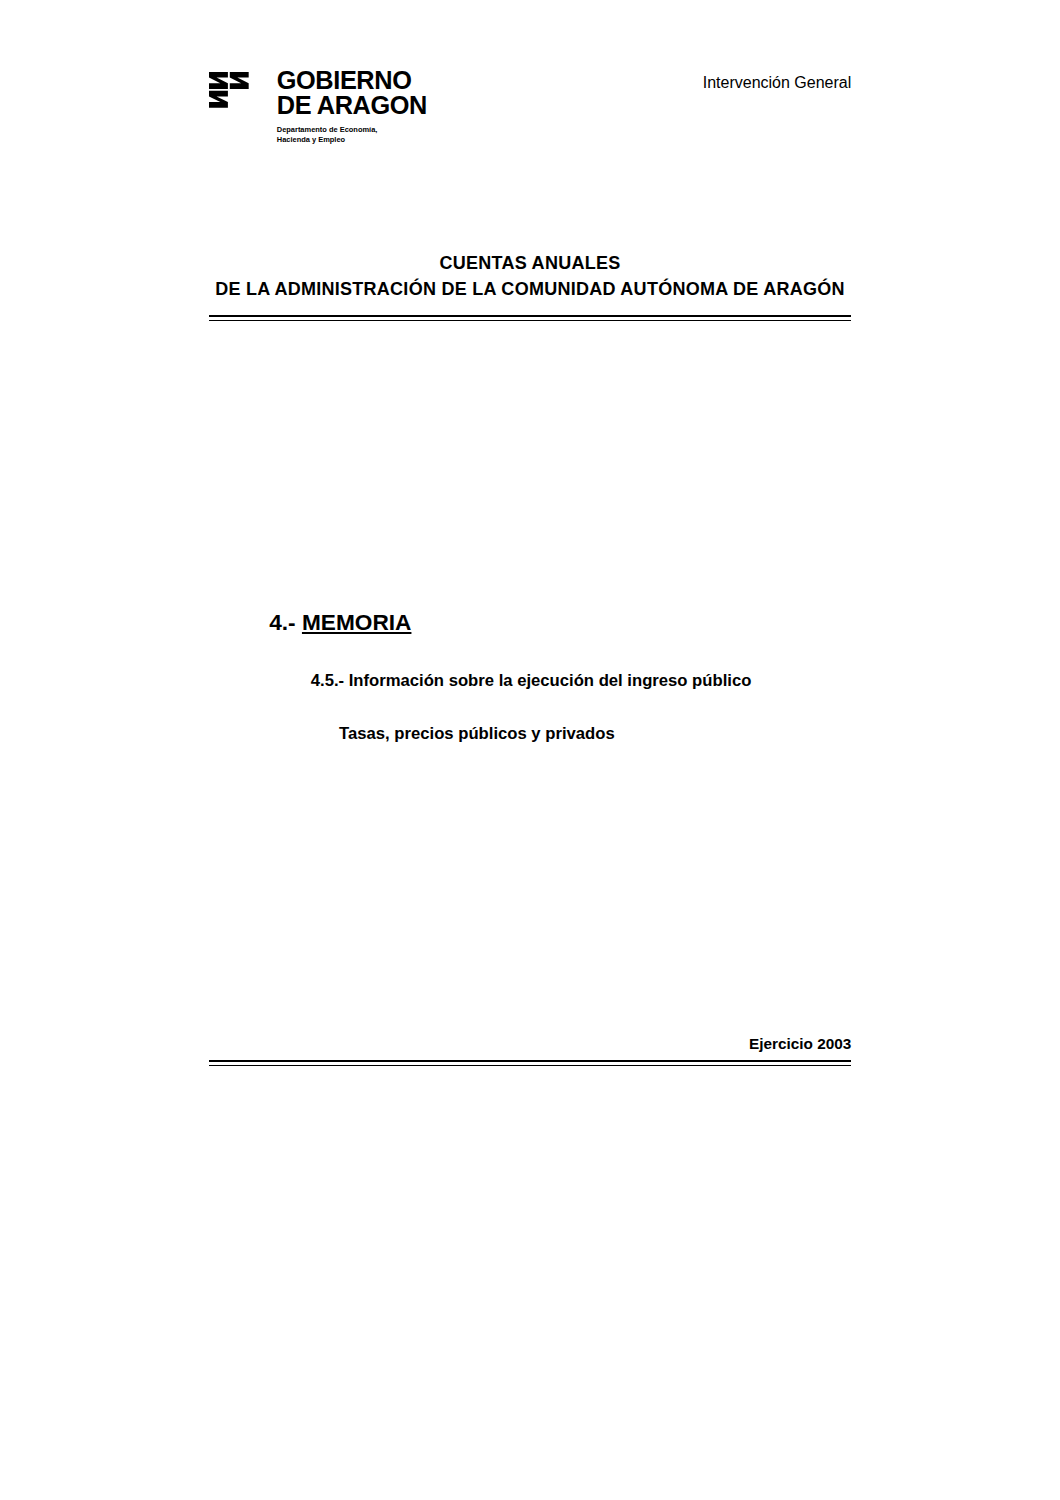GOBIERNO DE ARAGON
Departamento de Economía,
Hacienda y Empleo
Intervención General
CUENTAS ANUALES
DE LA ADMINISTRACIÓN DE LA COMUNIDAD AUTÓNOMA DE ARAGÓN
4.- MEMORIA
4.5.- Información sobre la ejecución del ingreso público
Tasas, precios públicos y privados
Ejercicio 2003